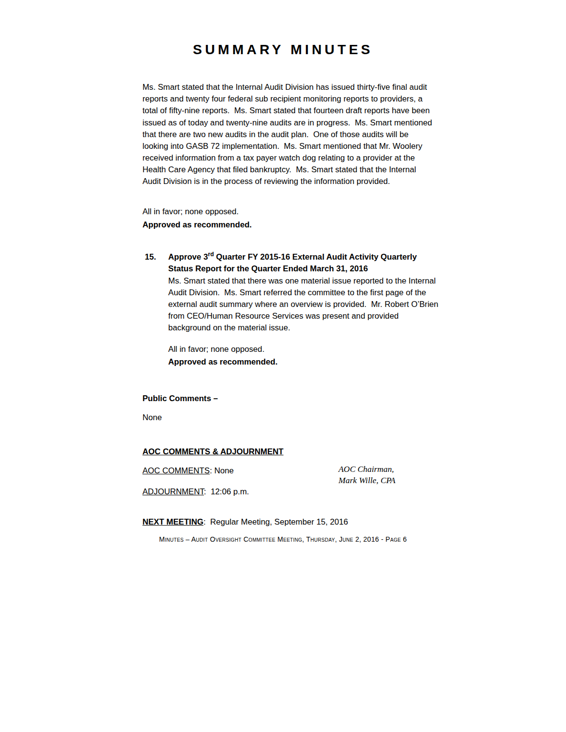SUMMARY MINUTES
Ms. Smart stated that the Internal Audit Division has issued thirty-five final audit reports and twenty four federal sub recipient monitoring reports to providers, a total of fifty-nine reports. Ms. Smart stated that fourteen draft reports have been issued as of today and twenty-nine audits are in progress. Ms. Smart mentioned that there are two new audits in the audit plan. One of those audits will be looking into GASB 72 implementation. Ms. Smart mentioned that Mr. Woolery received information from a tax payer watch dog relating to a provider at the Health Care Agency that filed bankruptcy. Ms. Smart stated that the Internal Audit Division is in the process of reviewing the information provided.
All in favor; none opposed.
Approved as recommended.
Approve 3rd Quarter FY 2015-16 External Audit Activity Quarterly Status Report for the Quarter Ended March 31, 2016
Ms. Smart stated that there was one material issue reported to the Internal Audit Division. Ms. Smart referred the committee to the first page of the external audit summary where an overview is provided. Mr. Robert O’Brien from CEO/Human Resource Services was present and provided background on the material issue.
All in favor; none opposed.
Approved as recommended.
Public Comments –
None
AOC COMMENTS & ADJOURNMENT
AOC COMMENTS: None
ADJOURNMENT: 12:06 p.m.
AOC Chairman,
Mark Wille, CPA
NEXT MEETING: Regular Meeting, September 15, 2016
Minutes – Audit Oversight Committee Meeting, Thursday, June 2, 2016 - Page 6